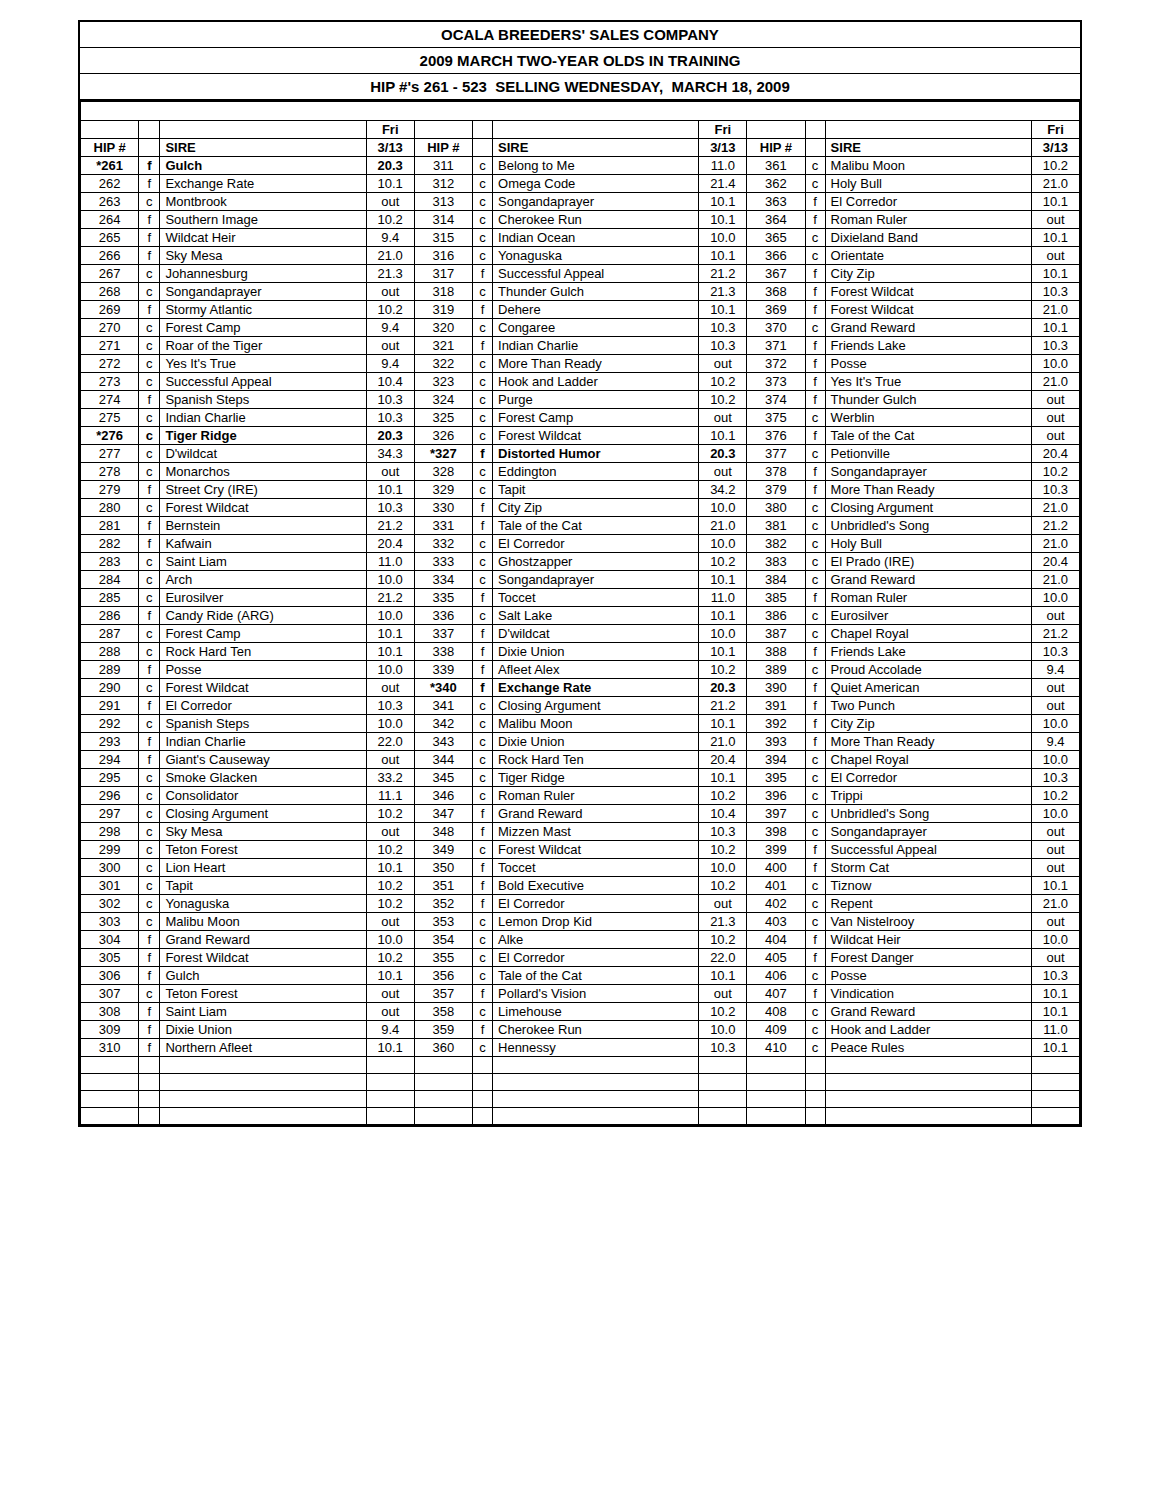OCALA BREEDERS' SALES COMPANY
2009 MARCH TWO-YEAR OLDS IN TRAINING
HIP #'s 261 - 523 SELLING WEDNESDAY, MARCH 18, 2009
| | | | Fri | | | | Fri | | | | Fri |
| --- | --- | --- | --- | --- | --- | --- | --- | --- | --- | --- | --- |
| HIP # | | SIRE | 3/13 | HIP # | | SIRE | 3/13 | HIP # | | SIRE | 3/13 |
| *261 | f | Gulch | 20.3 | 311 | c | Belong to Me | 11.0 | 361 | c | Malibu Moon | 10.2 |
| 262 | f | Exchange Rate | 10.1 | 312 | c | Omega Code | 21.4 | 362 | c | Holy Bull | 21.0 |
| 263 | c | Montbrook | out | 313 | c | Songandaprayer | 10.1 | 363 | f | El Corredor | 10.1 |
| 264 | f | Southern Image | 10.2 | 314 | c | Cherokee Run | 10.1 | 364 | f | Roman Ruler | out |
| 265 | f | Wildcat Heir | 9.4 | 315 | c | Indian Ocean | 10.0 | 365 | c | Dixieland Band | 10.1 |
| 266 | f | Sky Mesa | 21.0 | 316 | c | Yonaguska | 10.1 | 366 | c | Orientate | out |
| 267 | c | Johannesburg | 21.3 | 317 | f | Successful Appeal | 21.2 | 367 | f | City Zip | 10.1 |
| 268 | c | Songandaprayer | out | 318 | c | Thunder Gulch | 21.3 | 368 | f | Forest Wildcat | 10.3 |
| 269 | f | Stormy Atlantic | 10.2 | 319 | f | Dehere | 10.1 | 369 | f | Forest Wildcat | 21.0 |
| 270 | c | Forest Camp | 9.4 | 320 | c | Congaree | 10.3 | 370 | c | Grand Reward | 10.1 |
| 271 | c | Roar of the Tiger | out | 321 | f | Indian Charlie | 10.3 | 371 | f | Friends Lake | 10.3 |
| 272 | c | Yes It's True | 9.4 | 322 | c | More Than Ready | out | 372 | f | Posse | 10.0 |
| 273 | c | Successful Appeal | 10.4 | 323 | c | Hook and Ladder | 10.2 | 373 | f | Yes It's True | 21.0 |
| 274 | f | Spanish Steps | 10.3 | 324 | c | Purge | 10.2 | 374 | f | Thunder Gulch | out |
| 275 | c | Indian Charlie | 10.3 | 325 | c | Forest Camp | out | 375 | c | Werblin | out |
| *276 | c | Tiger Ridge | 20.3 | 326 | c | Forest Wildcat | 10.1 | 376 | f | Tale of the Cat | out |
| 277 | c | D'wildcat | 34.3 | *327 | f | Distorted Humor | 20.3 | 377 | c | Petionville | 20.4 |
| 278 | c | Monarchos | out | 328 | c | Eddington | out | 378 | f | Songandaprayer | 10.2 |
| 279 | f | Street Cry (IRE) | 10.1 | 329 | c | Tapit | 34.2 | 379 | f | More Than Ready | 10.3 |
| 280 | c | Forest Wildcat | 10.3 | 330 | f | City Zip | 10.0 | 380 | c | Closing Argument | 21.0 |
| 281 | f | Bernstein | 21.2 | 331 | f | Tale of the Cat | 21.0 | 381 | c | Unbridled's Song | 21.2 |
| 282 | f | Kafwain | 20.4 | 332 | c | El Corredor | 10.0 | 382 | c | Holy Bull | 21.0 |
| 283 | c | Saint Liam | 11.0 | 333 | c | Ghostzapper | 10.2 | 383 | c | El Prado (IRE) | 20.4 |
| 284 | c | Arch | 10.0 | 334 | c | Songandaprayer | 10.1 | 384 | c | Grand Reward | 21.0 |
| 285 | c | Eurosilver | 21.2 | 335 | f | Toccet | 11.0 | 385 | f | Roman Ruler | 10.0 |
| 286 | f | Candy Ride (ARG) | 10.0 | 336 | c | Salt Lake | 10.1 | 386 | c | Eurosilver | out |
| 287 | c | Forest Camp | 10.1 | 337 | f | D'wildcat | 10.0 | 387 | c | Chapel Royal | 21.2 |
| 288 | c | Rock Hard Ten | 10.1 | 338 | f | Dixie Union | 10.1 | 388 | f | Friends Lake | 10.3 |
| 289 | f | Posse | 10.0 | 339 | f | Afleet Alex | 10.2 | 389 | c | Proud Accolade | 9.4 |
| 290 | c | Forest Wildcat | out | *340 | f | Exchange Rate | 20.3 | 390 | f | Quiet American | out |
| 291 | f | El Corredor | 10.3 | 341 | c | Closing Argument | 21.2 | 391 | f | Two Punch | out |
| 292 | c | Spanish Steps | 10.0 | 342 | c | Malibu Moon | 10.1 | 392 | f | City Zip | 10.0 |
| 293 | f | Indian Charlie | 22.0 | 343 | c | Dixie Union | 21.0 | 393 | f | More Than Ready | 9.4 |
| 294 | f | Giant's Causeway | out | 344 | c | Rock Hard Ten | 20.4 | 394 | c | Chapel Royal | 10.0 |
| 295 | c | Smoke Glacken | 33.2 | 345 | c | Tiger Ridge | 10.1 | 395 | c | El Corredor | 10.3 |
| 296 | c | Consolidator | 11.1 | 346 | c | Roman Ruler | 10.2 | 396 | c | Trippi | 10.2 |
| 297 | c | Closing Argument | 10.2 | 347 | f | Grand Reward | 10.4 | 397 | c | Unbridled's Song | 10.0 |
| 298 | c | Sky Mesa | out | 348 | f | Mizzen Mast | 10.3 | 398 | c | Songandaprayer | out |
| 299 | c | Teton Forest | 10.2 | 349 | c | Forest Wildcat | 10.2 | 399 | f | Successful Appeal | out |
| 300 | c | Lion Heart | 10.1 | 350 | f | Toccet | 10.0 | 400 | f | Storm Cat | out |
| 301 | c | Tapit | 10.2 | 351 | f | Bold Executive | 10.2 | 401 | c | Tiznow | 10.1 |
| 302 | c | Yonaguska | 10.2 | 352 | f | El Corredor | out | 402 | c | Repent | 21.0 |
| 303 | c | Malibu Moon | out | 353 | c | Lemon Drop Kid | 21.3 | 403 | c | Van Nistelrooy | out |
| 304 | f | Grand Reward | 10.0 | 354 | c | Alke | 10.2 | 404 | f | Wildcat Heir | 10.0 |
| 305 | f | Forest Wildcat | 10.2 | 355 | c | El Corredor | 22.0 | 405 | f | Forest Danger | out |
| 306 | f | Gulch | 10.1 | 356 | c | Tale of the Cat | 10.1 | 406 | c | Posse | 10.3 |
| 307 | c | Teton Forest | out | 357 | f | Pollard's Vision | out | 407 | f | Vindication | 10.1 |
| 308 | f | Saint Liam | out | 358 | c | Limehouse | 10.2 | 408 | c | Grand Reward | 10.1 |
| 309 | f | Dixie Union | 9.4 | 359 | f | Cherokee Run | 10.0 | 409 | c | Hook and Ladder | 11.0 |
| 310 | f | Northern Afleet | 10.1 | 360 | c | Hennessy | 10.3 | 410 | c | Peace Rules | 10.1 |